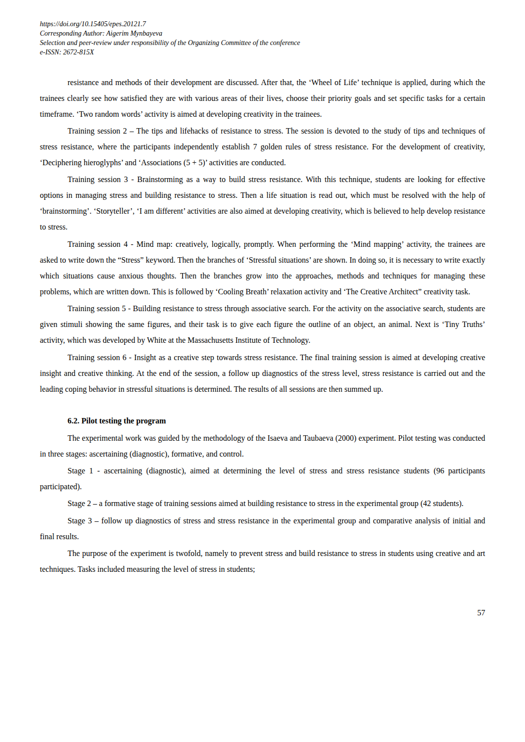https://doi.org/10.15405/epes.20121.7
Corresponding Author: Aigerim Mynbayeva
Selection and peer-review under responsibility of the Organizing Committee of the conference
e-ISSN: 2672-815X
resistance and methods of their development are discussed. After that, the ‘Wheel of Life’ technique is applied, during which the trainees clearly see how satisfied they are with various areas of their lives, choose their priority goals and set specific tasks for a certain timeframe. ‘Two random words’ activity is aimed at developing creativity in the trainees.
Training session 2 – The tips and lifehacks of resistance to stress. The session is devoted to the study of tips and techniques of stress resistance, where the participants independently establish 7 golden rules of stress resistance. For the development of creativity, ‘Deciphering hieroglyphs’ and ‘Associations (5 + 5)’ activities are conducted.
Training session 3 - Brainstorming as a way to build stress resistance. With this technique, students are looking for effective options in managing stress and building resistance to stress. Then a life situation is read out, which must be resolved with the help of ‘brainstorming’. ‘Storyteller’, ‘I am different’ activities are also aimed at developing creativity, which is believed to help develop resistance to stress.
Training session 4 - Mind map: creatively, logically, promptly. When performing the ‘Mind mapping’ activity, the trainees are asked to write down the “Stress” keyword. Then the branches of ‘Stressful situations’ are shown. In doing so, it is necessary to write exactly which situations cause anxious thoughts. Then the branches grow into the approaches, methods and techniques for managing these problems, which are written down. This is followed by ‘Cooling Breath’ relaxation activity and ‘The Creative Architect” creativity task.
Training session 5 - Building resistance to stress through associative search. For the activity on the associative search, students are given stimuli showing the same figures, and their task is to give each figure the outline of an object, an animal. Next is ‘Tiny Truths’ activity, which was developed by White at the Massachusetts Institute of Technology.
Training session 6 - Insight as a creative step towards stress resistance. The final training session is aimed at developing creative insight and creative thinking. At the end of the session, a follow up diagnostics of the stress level, stress resistance is carried out and the leading coping behavior in stressful situations is determined. The results of all sessions are then summed up.
6.2. Pilot testing the program
The experimental work was guided by the methodology of the Isaeva and Taubaeva (2000) experiment. Pilot testing was conducted in three stages: ascertaining (diagnostic), formative, and control.
Stage 1 - ascertaining (diagnostic), aimed at determining the level of stress and stress resistance students (96 participants participated).
Stage 2 – a formative stage of training sessions aimed at building resistance to stress in the experimental group (42 students).
Stage 3 – follow up diagnostics of stress and stress resistance in the experimental group and comparative analysis of initial and final results.
The purpose of the experiment is twofold, namely to prevent stress and build resistance to stress in students using creative and art techniques. Tasks included measuring the level of stress in students;
57